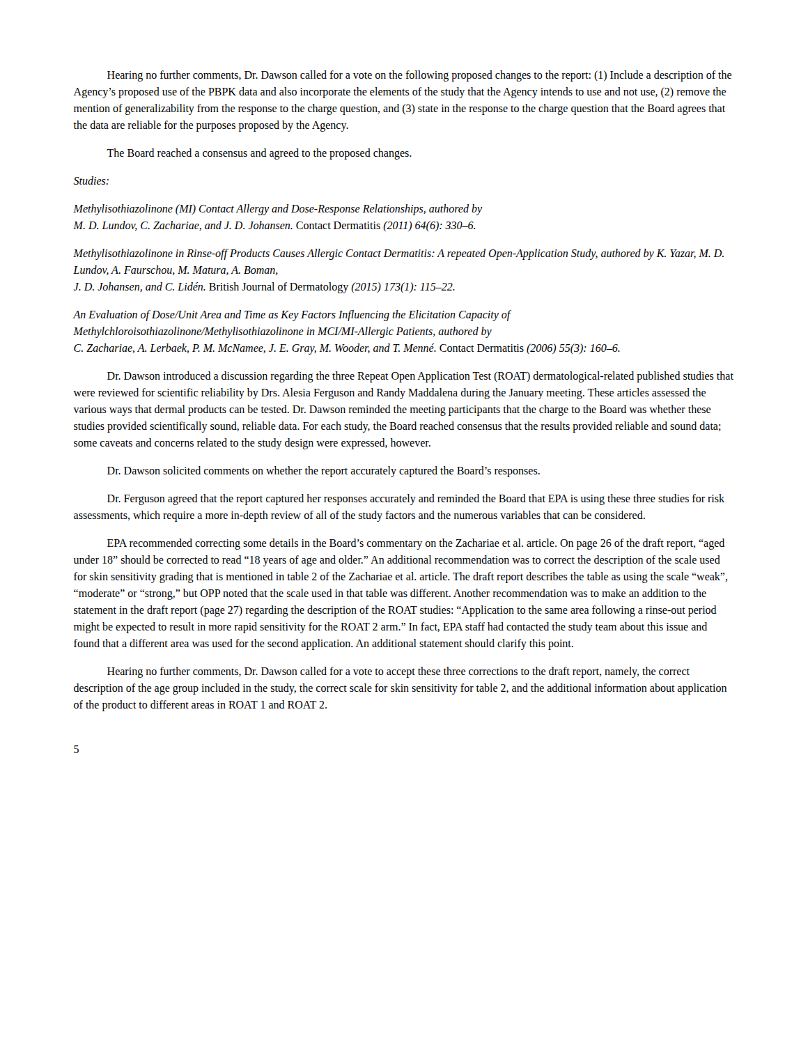Hearing no further comments, Dr. Dawson called for a vote on the following proposed changes to the report: (1) Include a description of the Agency’s proposed use of the PBPK data and also incorporate the elements of the study that the Agency intends to use and not use, (2) remove the mention of generalizability from the response to the charge question, and (3) state in the response to the charge question that the Board agrees that the data are reliable for the purposes proposed by the Agency.
The Board reached a consensus and agreed to the proposed changes.
Studies:
Methylisothiazolinone (MI) Contact Allergy and Dose-Response Relationships, authored by
M. D. Lundov, C. Zachariae, and J. D. Johansen. Contact Dermatitis (2011) 64(6): 330–6.
Methylisothiazolinone in Rinse-off Products Causes Allergic Contact Dermatitis: A repeated Open-Application Study, authored by K. Yazar, M. D. Lundov, A. Faurschou, M. Matura, A. Boman,
J. D. Johansen, and C. Lidén. British Journal of Dermatology (2015) 173(1): 115–22.
An Evaluation of Dose/Unit Area and Time as Key Factors Influencing the Elicitation Capacity of Methylchloroisothiazolinone/Methylisothiazolinone in MCI/MI-Allergic Patients, authored by
C. Zachariae, A. Lerbaek, P. M. McNamee, J. E. Gray, M. Wooder, and T. Menné. Contact Dermatitis (2006) 55(3): 160–6.
Dr. Dawson introduced a discussion regarding the three Repeat Open Application Test (ROAT) dermatological-related published studies that were reviewed for scientific reliability by Drs. Alesia Ferguson and Randy Maddalena during the January meeting. These articles assessed the various ways that dermal products can be tested. Dr. Dawson reminded the meeting participants that the charge to the Board was whether these studies provided scientifically sound, reliable data. For each study, the Board reached consensus that the results provided reliable and sound data; some caveats and concerns related to the study design were expressed, however.
Dr. Dawson solicited comments on whether the report accurately captured the Board’s responses.
Dr. Ferguson agreed that the report captured her responses accurately and reminded the Board that EPA is using these three studies for risk assessments, which require a more in-depth review of all of the study factors and the numerous variables that can be considered.
EPA recommended correcting some details in the Board’s commentary on the Zachariae et al. article. On page 26 of the draft report, “aged under 18” should be corrected to read “18 years of age and older.” An additional recommendation was to correct the description of the scale used for skin sensitivity grading that is mentioned in table 2 of the Zachariae et al. article. The draft report describes the table as using the scale “weak”, “moderate” or “strong,” but OPP noted that the scale used in that table was different. Another recommendation was to make an addition to the statement in the draft report (page 27) regarding the description of the ROAT studies: “Application to the same area following a rinse-out period might be expected to result in more rapid sensitivity for the ROAT 2 arm.” In fact, EPA staff had contacted the study team about this issue and found that a different area was used for the second application. An additional statement should clarify this point.
Hearing no further comments, Dr. Dawson called for a vote to accept these three corrections to the draft report, namely, the correct description of the age group included in the study, the correct scale for skin sensitivity for table 2, and the additional information about application of the product to different areas in ROAT 1 and ROAT 2.
5